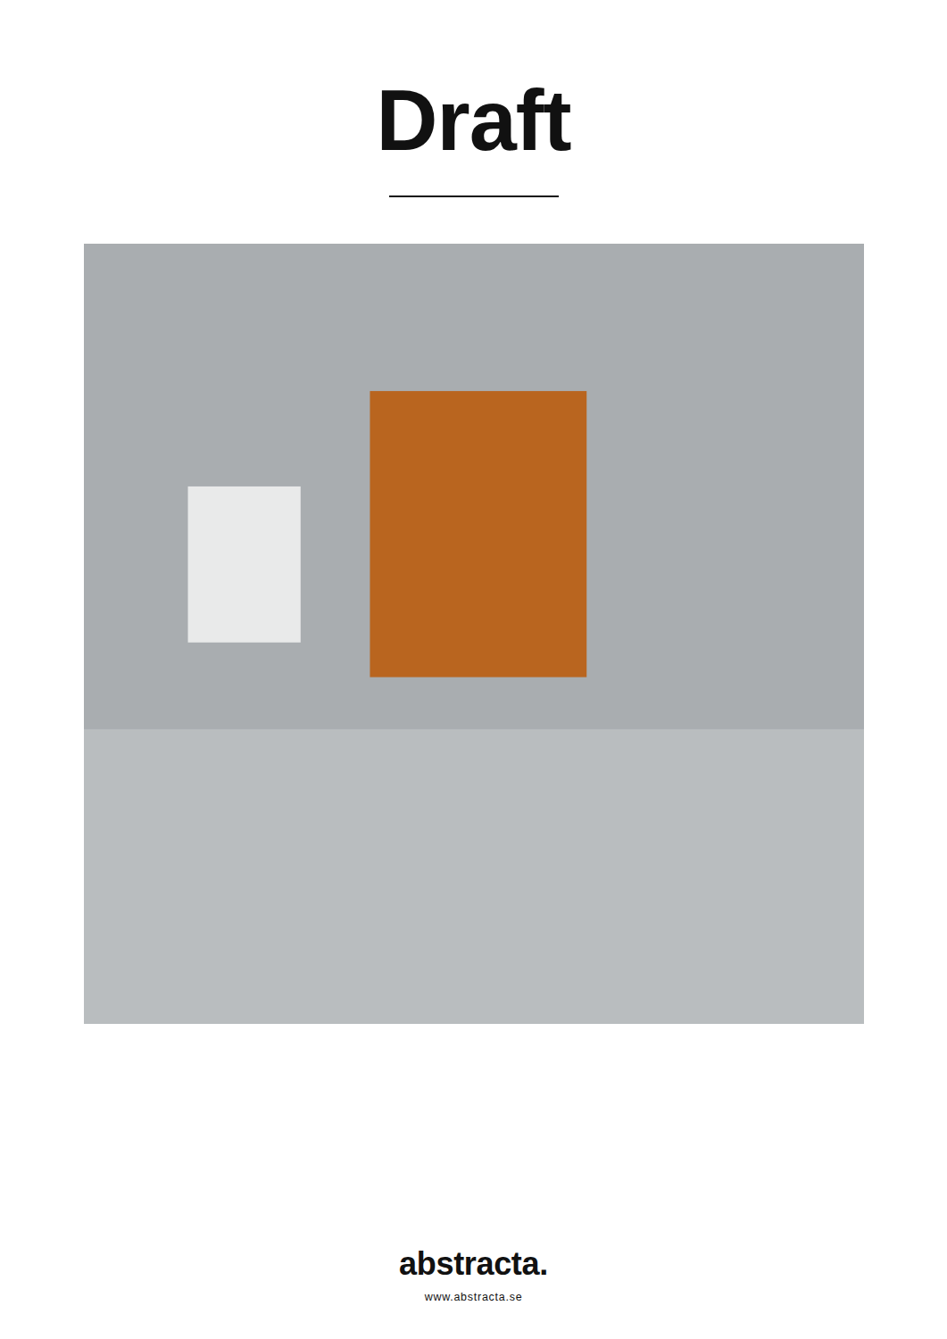Draft
Draft mobile boards, cork and whiteboard surfaces on black frames with wooden trays.
abstracta.
www.abstracta.se